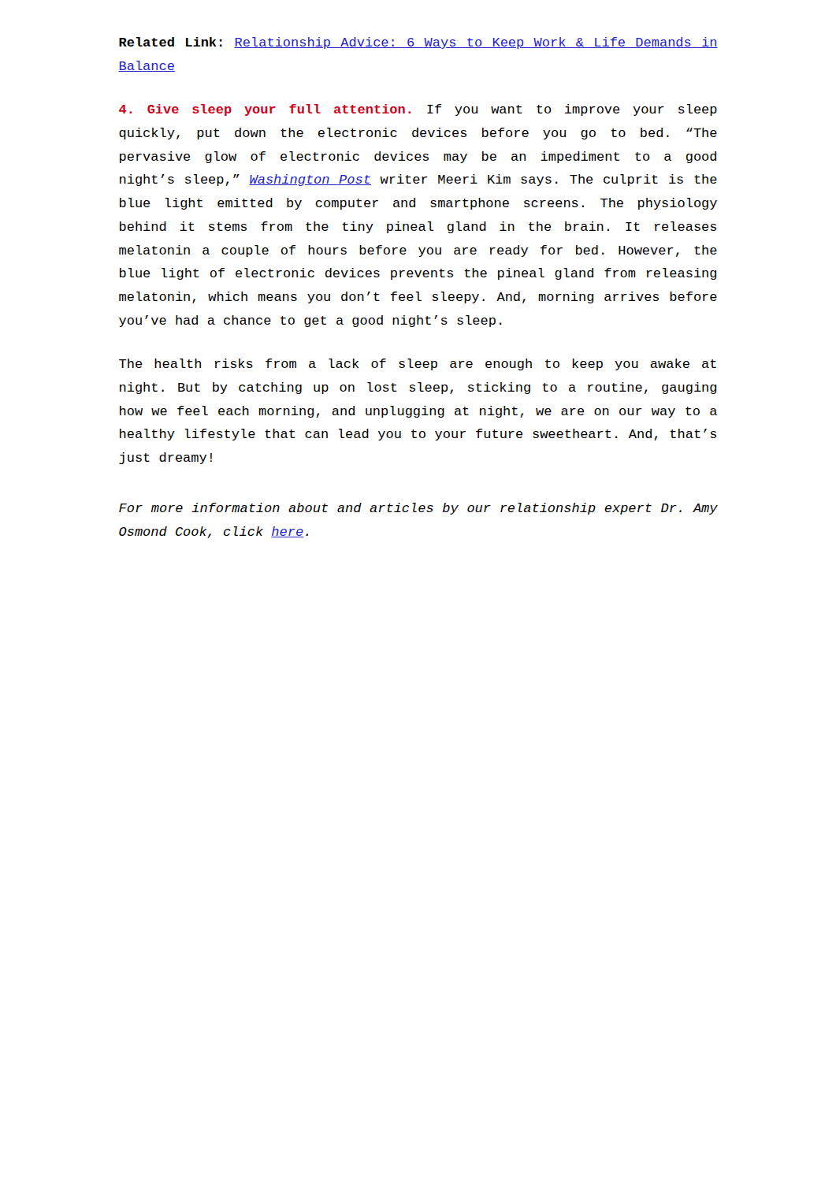Related Link: Relationship Advice: 6 Ways to Keep Work & Life Demands in Balance
4. Give sleep your full attention. If you want to improve your sleep quickly, put down the electronic devices before you go to bed. “The pervasive glow of electronic devices may be an impediment to a good night’s sleep,” Washington Post writer Meeri Kim says. The culprit is the blue light emitted by computer and smartphone screens. The physiology behind it stems from the tiny pineal gland in the brain. It releases melatonin a couple of hours before you are ready for bed. However, the blue light of electronic devices prevents the pineal gland from releasing melatonin, which means you don’t feel sleepy. And, morning arrives before you’ve had a chance to get a good night’s sleep.
The health risks from a lack of sleep are enough to keep you awake at night. But by catching up on lost sleep, sticking to a routine, gauging how we feel each morning, and unplugging at night, we are on our way to a healthy lifestyle that can lead you to your future sweetheart. And, that’s just dreamy!
For more information about and articles by our relationship expert Dr. Amy Osmond Cook, click here.